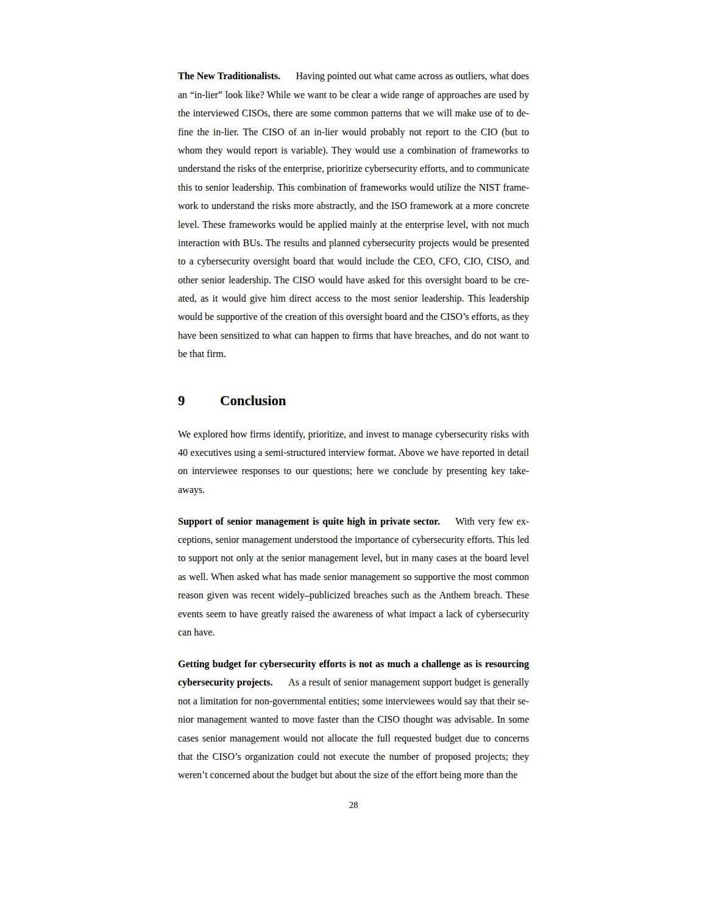The New Traditionalists. Having pointed out what came across as outliers, what does an “in-lier” look like? While we want to be clear a wide range of approaches are used by the interviewed CISOs, there are some common patterns that we will make use of to define the in-lier. The CISO of an in-lier would probably not report to the CIO (but to whom they would report is variable). They would use a combination of frameworks to understand the risks of the enterprise, prioritize cybersecurity efforts, and to communicate this to senior leadership. This combination of frameworks would utilize the NIST framework to understand the risks more abstractly, and the ISO framework at a more concrete level. These frameworks would be applied mainly at the enterprise level, with not much interaction with BUs. The results and planned cybersecurity projects would be presented to a cybersecurity oversight board that would include the CEO, CFO, CIO, CISO, and other senior leadership. The CISO would have asked for this oversight board to be created, as it would give him direct access to the most senior leadership. This leadership would be supportive of the creation of this oversight board and the CISO’s efforts, as they have been sensitized to what can happen to firms that have breaches, and do not want to be that firm.
9 Conclusion
We explored how firms identify, prioritize, and invest to manage cybersecurity risks with 40 executives using a semi-structured interview format. Above we have reported in detail on interviewee responses to our questions; here we conclude by presenting key take-aways.
Support of senior management is quite high in private sector. With very few exceptions, senior management understood the importance of cybersecurity efforts. This led to support not only at the senior management level, but in many cases at the board level as well. When asked what has made senior management so supportive the most common reason given was recent widely–publicized breaches such as the Anthem breach. These events seem to have greatly raised the awareness of what impact a lack of cybersecurity can have.
Getting budget for cybersecurity efforts is not as much a challenge as is resourcing cybersecurity projects. As a result of senior management support budget is generally not a limitation for non-governmental entities; some interviewees would say that their senior management wanted to move faster than the CISO thought was advisable. In some cases senior management would not allocate the full requested budget due to concerns that the CISO’s organization could not execute the number of proposed projects; they weren’t concerned about the budget but about the size of the effort being more than the
28